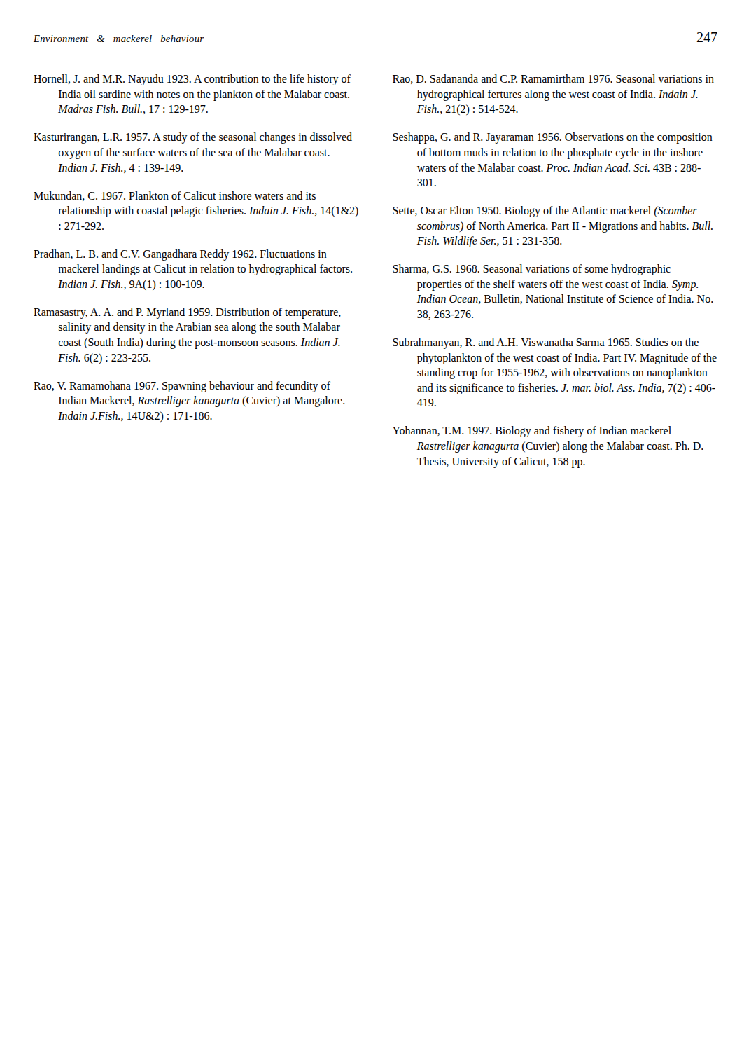Environment & mackerel behaviour 247
Hornell, J. and M.R. Nayudu 1923. A contribution to the life history of India oil sardine with notes on the plankton of the Malabar coast. Madras Fish. Bull., 17 : 129-197.
Kasturirangan, L.R. 1957. A study of the seasonal changes in dissolved oxygen of the surface waters of the sea of the Malabar coast. Indian J. Fish., 4 : 139-149.
Mukundan, C. 1967. Plankton of Calicut inshore waters and its relationship with coastal pelagic fisheries. Indain J. Fish., 14(1&2) : 271-292.
Pradhan, L. B. and C.V. Gangadhara Reddy 1962. Fluctuations in mackerel landings at Calicut in relation to hydrographical factors. Indian J. Fish., 9A(1) : 100-109.
Ramasastry, A. A. and P. Myrland 1959. Distribution of temperature, salinity and density in the Arabian sea along the south Malabar coast (South India) during the post-monsoon seasons. Indian J. Fish. 6(2) : 223-255.
Rao, V. Ramamohana 1967. Spawning behaviour and fecundity of Indian Mackerel, Rastrelliger kanagurta (Cuvier) at Mangalore. Indain J.Fish., 14U&2) : 171-186.
Rao, D. Sadananda and C.P. Ramamirtham 1976. Seasonal variations in hydrographical fertures along the west coast of India. Indain J. Fish., 21(2) : 514-524.
Seshappa, G. and R. Jayaraman 1956. Observations on the composition of bottom muds in relation to the phosphate cycle in the inshore waters of the Malabar coast. Proc. Indian Acad. Sci. 43B : 288-301.
Sette, Oscar Elton 1950. Biology of the Atlantic mackerel (Scomber scombrus) of North America. Part II - Migrations and habits. Bull. Fish. Wildlife Ser., 51 : 231-358.
Sharma, G.S. 1968. Seasonal variations of some hydrographic properties of the shelf waters off the west coast of India. Symp. Indian Ocean, Bulletin, National Institute of Science of India. No. 38, 263-276.
Subrahmanyan, R. and A.H. Viswanatha Sarma 1965. Studies on the phytoplankton of the west coast of India. Part IV. Magnitude of the standing crop for 1955-1962, with observations on nanoplankton and its significance to fisheries. J. mar. biol. Ass. India, 7(2) : 406-419.
Yohannan, T.M. 1997. Biology and fishery of Indian mackerel Rastrelliger kanagurta (Cuvier) along the Malabar coast. Ph. D. Thesis, University of Calicut, 158 pp.